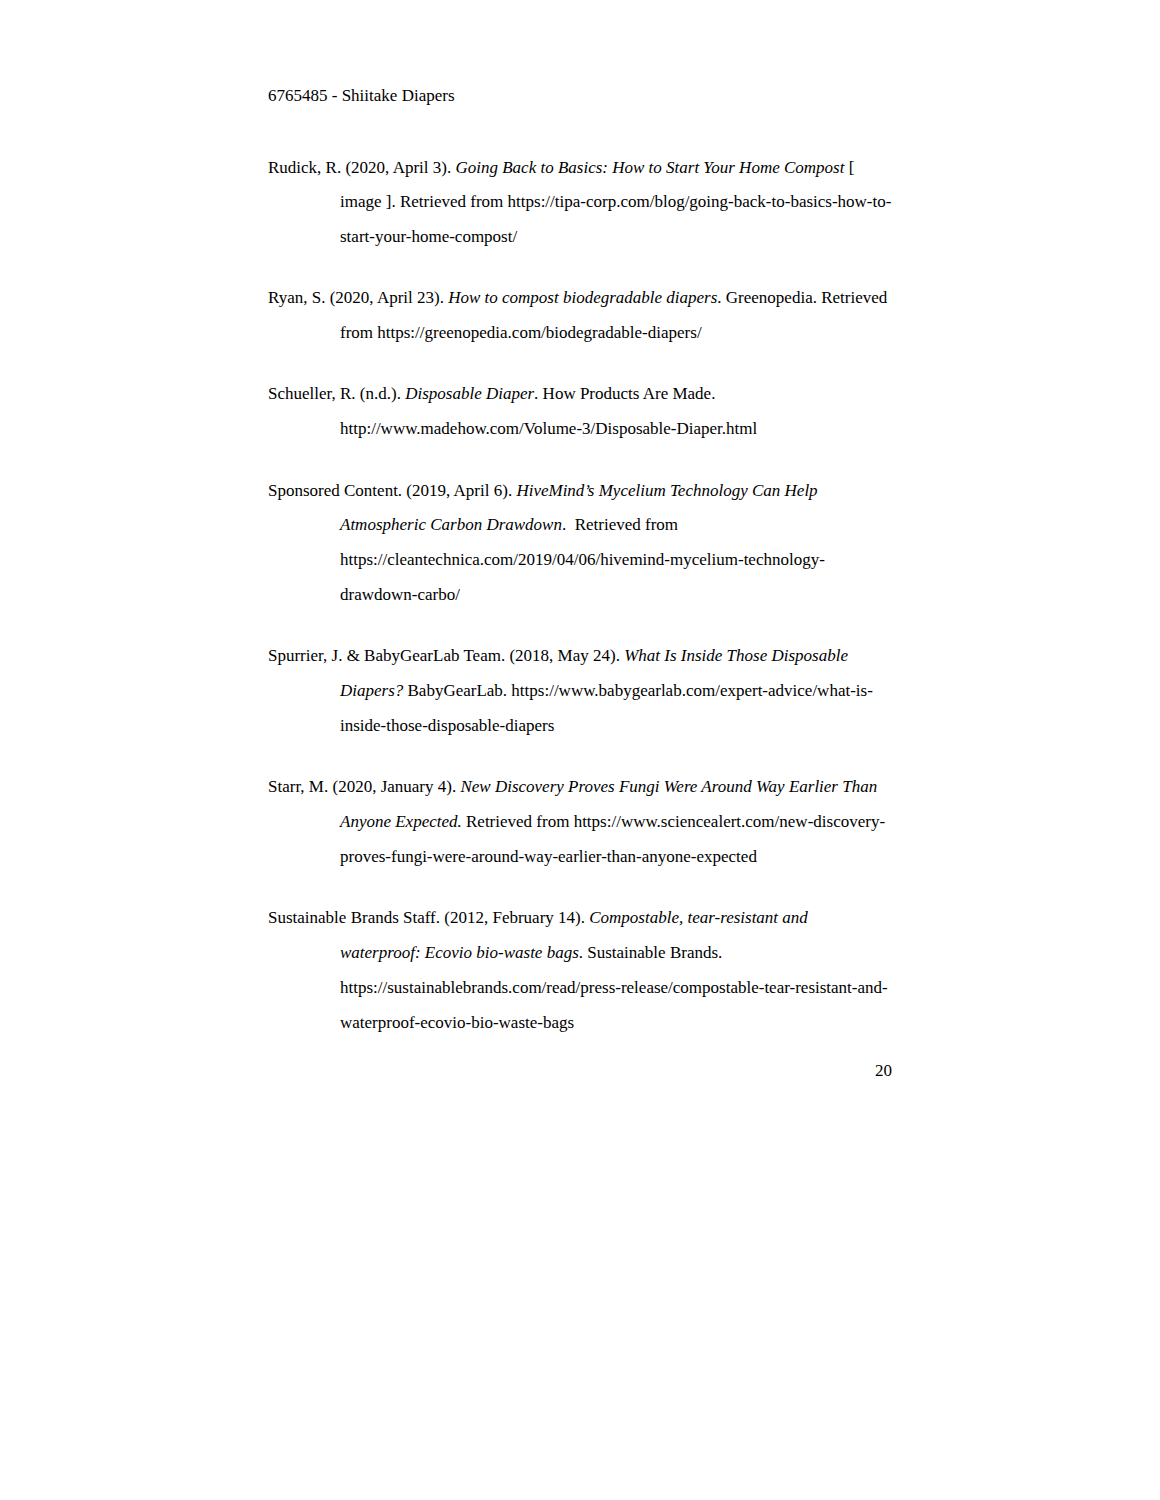6765485 - Shiitake Diapers
Rudick, R. (2020, April 3). Going Back to Basics: How to Start Your Home Compost [ image ]. Retrieved from https://tipa-corp.com/blog/going-back-to-basics-how-to-start-your-home-compost/
Ryan, S. (2020, April 23). How to compost biodegradable diapers. Greenopedia. Retrieved from https://greenopedia.com/biodegradable-diapers/
Schueller, R. (n.d.). Disposable Diaper. How Products Are Made. http://www.madehow.com/Volume-3/Disposable-Diaper.html
Sponsored Content. (2019, April 6). HiveMind’s Mycelium Technology Can Help Atmospheric Carbon Drawdown. Retrieved from https://cleantechnica.com/2019/04/06/hivemind-mycelium-technology-drawdown-carbo/
Spurrier, J. & BabyGearLab Team. (2018, May 24). What Is Inside Those Disposable Diapers? BabyGearLab. https://www.babygearlab.com/expert-advice/what-is-inside-those-disposable-diapers
Starr, M. (2020, January 4). New Discovery Proves Fungi Were Around Way Earlier Than Anyone Expected. Retrieved from https://www.sciencealert.com/new-discovery-proves-fungi-were-around-way-earlier-than-anyone-expected
Sustainable Brands Staff. (2012, February 14). Compostable, tear-resistant and waterproof: Ecovio bio-waste bags. Sustainable Brands. https://sustainablebrands.com/read/press-release/compostable-tear-resistant-and-waterproof-ecovio-bio-waste-bags
20